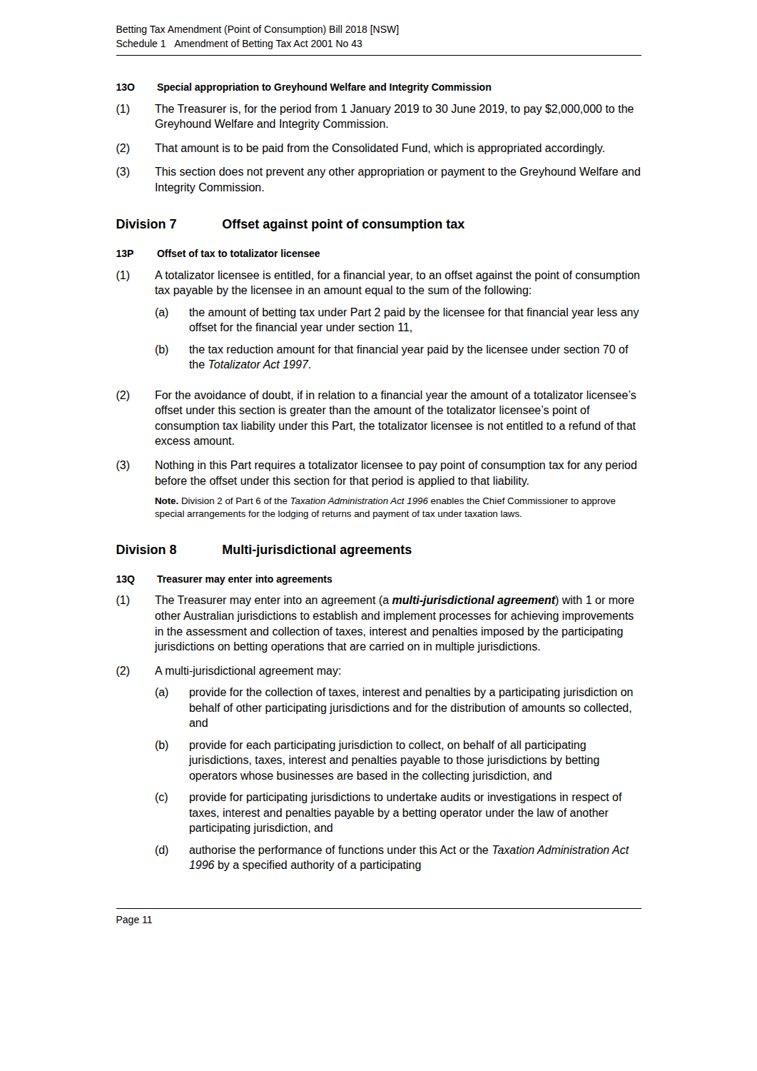Betting Tax Amendment (Point of Consumption) Bill 2018 [NSW] Schedule 1 Amendment of Betting Tax Act 2001 No 43
13O Special appropriation to Greyhound Welfare and Integrity Commission
(1) The Treasurer is, for the period from 1 January 2019 to 30 June 2019, to pay $2,000,000 to the Greyhound Welfare and Integrity Commission.
(2) That amount is to be paid from the Consolidated Fund, which is appropriated accordingly.
(3) This section does not prevent any other appropriation or payment to the Greyhound Welfare and Integrity Commission.
Division 7 Offset against point of consumption tax
13P Offset of tax to totalizator licensee
(1) A totalizator licensee is entitled, for a financial year, to an offset against the point of consumption tax payable by the licensee in an amount equal to the sum of the following:
(a) the amount of betting tax under Part 2 paid by the licensee for that financial year less any offset for the financial year under section 11,
(b) the tax reduction amount for that financial year paid by the licensee under section 70 of the Totalizator Act 1997.
(2) For the avoidance of doubt, if in relation to a financial year the amount of a totalizator licensee’s offset under this section is greater than the amount of the totalizator licensee’s point of consumption tax liability under this Part, the totalizator licensee is not entitled to a refund of that excess amount.
(3) Nothing in this Part requires a totalizator licensee to pay point of consumption tax for any period before the offset under this section for that period is applied to that liability.
Note. Division 2 of Part 6 of the Taxation Administration Act 1996 enables the Chief Commissioner to approve special arrangements for the lodging of returns and payment of tax under taxation laws.
Division 8 Multi-jurisdictional agreements
13Q Treasurer may enter into agreements
(1) The Treasurer may enter into an agreement (a multi-jurisdictional agreement) with 1 or more other Australian jurisdictions to establish and implement processes for achieving improvements in the assessment and collection of taxes, interest and penalties imposed by the participating jurisdictions on betting operations that are carried on in multiple jurisdictions.
(2) A multi-jurisdictional agreement may:
(a) provide for the collection of taxes, interest and penalties by a participating jurisdiction on behalf of other participating jurisdictions and for the distribution of amounts so collected, and
(b) provide for each participating jurisdiction to collect, on behalf of all participating jurisdictions, taxes, interest and penalties payable to those jurisdictions by betting operators whose businesses are based in the collecting jurisdiction, and
(c) provide for participating jurisdictions to undertake audits or investigations in respect of taxes, interest and penalties payable by a betting operator under the law of another participating jurisdiction, and
(d) authorise the performance of functions under this Act or the Taxation Administration Act 1996 by a specified authority of a participating
Page 11